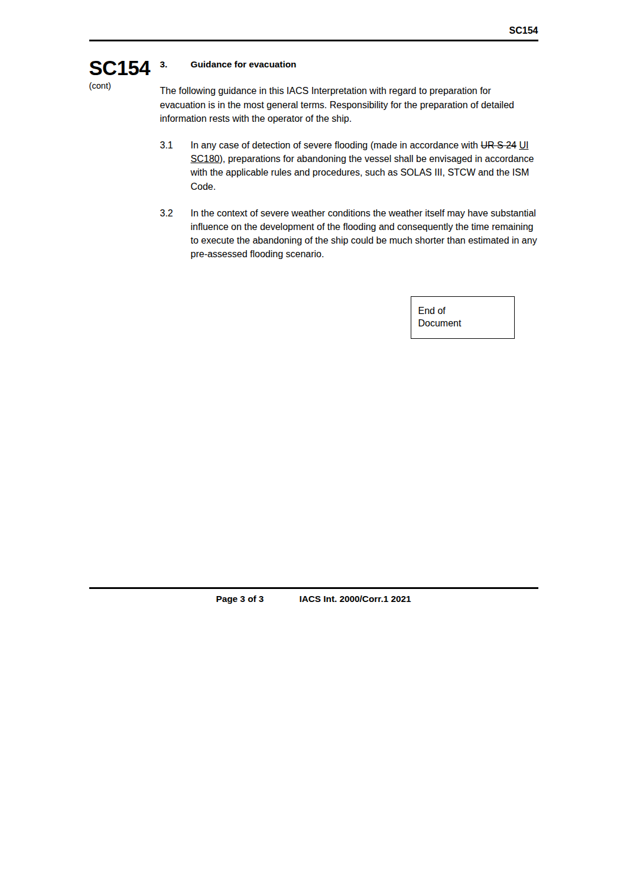SC154
SC154
(cont)
3. Guidance for evacuation
The following guidance in this IACS Interpretation with regard to preparation for evacuation is in the most general terms. Responsibility for the preparation of detailed information rests with the operator of the ship.
3.1
In any case of detection of severe flooding (made in accordance with UR S 24 UI SC180), preparations for abandoning the vessel shall be envisaged in accordance with the applicable rules and procedures, such as SOLAS III, STCW and the ISM Code.
3.2
In the context of severe weather conditions the weather itself may have substantial influence on the development of the flooding and consequently the time remaining to execute the abandoning of the ship could be much shorter than estimated in any pre-assessed flooding scenario.
End of
Document
Page 3 of 3 IACS Int. 2000/Corr.1 2021